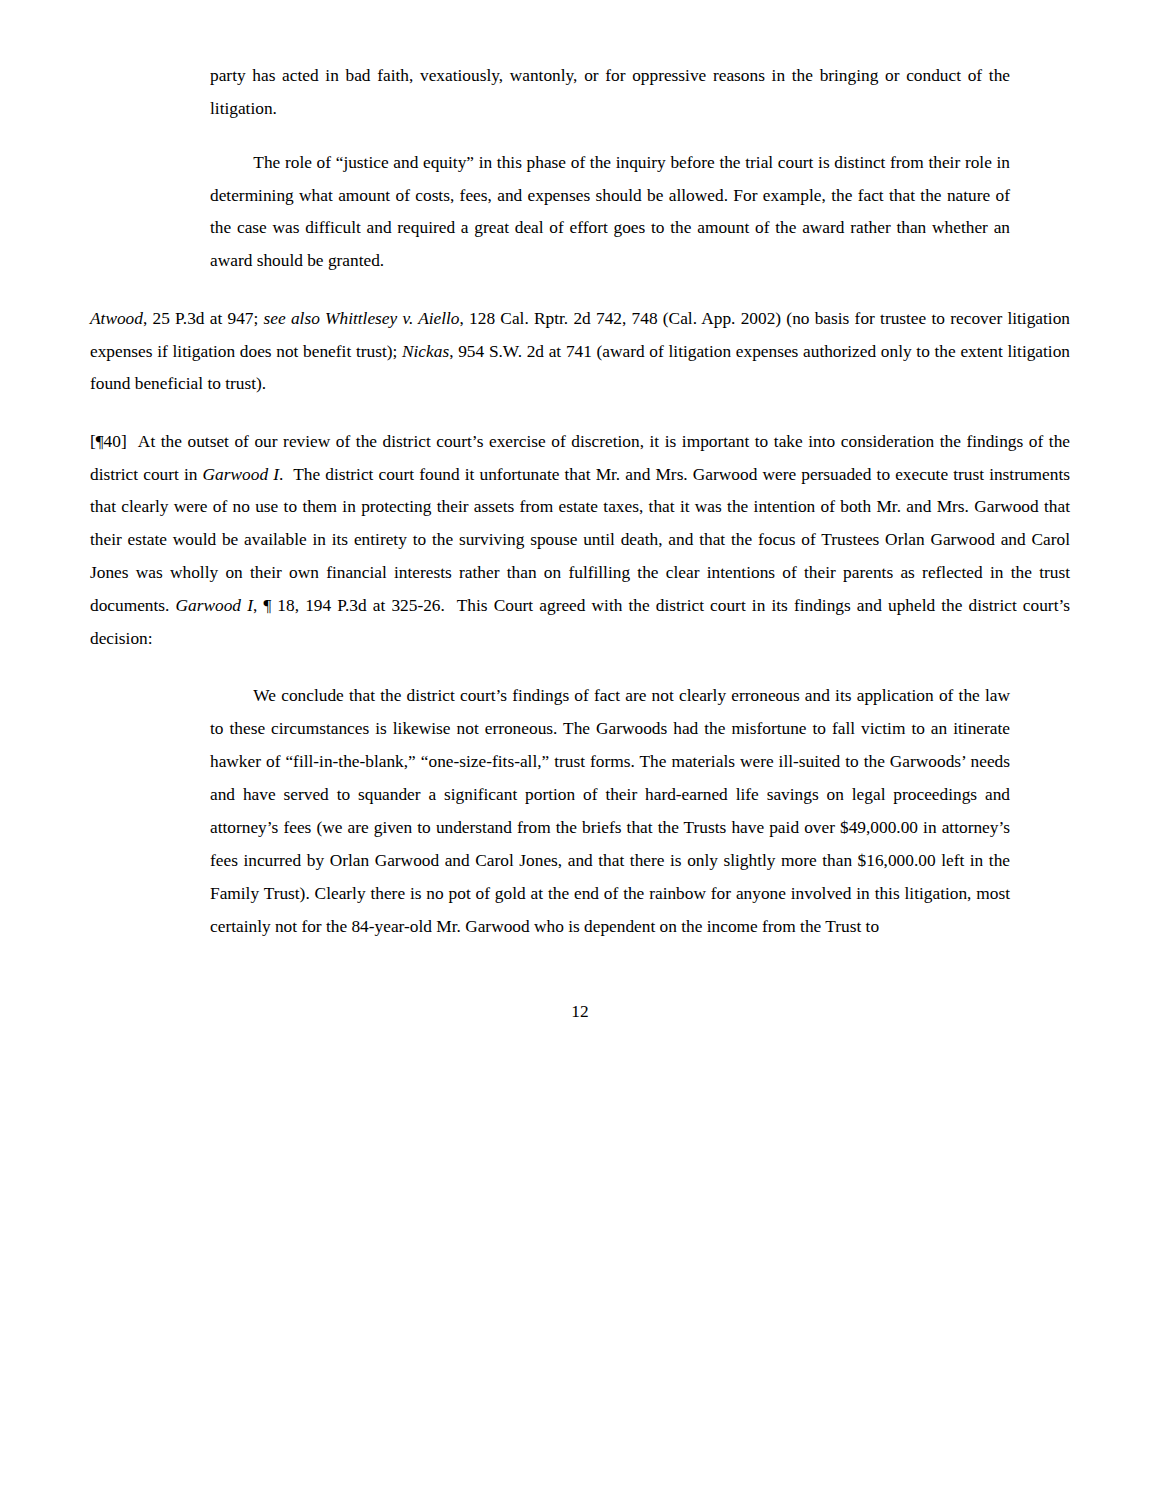party has acted in bad faith, vexatiously, wantonly, or for oppressive reasons in the bringing or conduct of the litigation.
The role of “justice and equity” in this phase of the inquiry before the trial court is distinct from their role in determining what amount of costs, fees, and expenses should be allowed. For example, the fact that the nature of the case was difficult and required a great deal of effort goes to the amount of the award rather than whether an award should be granted.
Atwood, 25 P.3d at 947; see also Whittlesey v. Aiello, 128 Cal. Rptr. 2d 742, 748 (Cal. App. 2002) (no basis for trustee to recover litigation expenses if litigation does not benefit trust); Nickas, 954 S.W. 2d at 741 (award of litigation expenses authorized only to the extent litigation found beneficial to trust).
[¶40] At the outset of our review of the district court’s exercise of discretion, it is important to take into consideration the findings of the district court in Garwood I. The district court found it unfortunate that Mr. and Mrs. Garwood were persuaded to execute trust instruments that clearly were of no use to them in protecting their assets from estate taxes, that it was the intention of both Mr. and Mrs. Garwood that their estate would be available in its entirety to the surviving spouse until death, and that the focus of Trustees Orlan Garwood and Carol Jones was wholly on their own financial interests rather than on fulfilling the clear intentions of their parents as reflected in the trust documents. Garwood I, ¶ 18, 194 P.3d at 325-26. This Court agreed with the district court in its findings and upheld the district court’s decision:
We conclude that the district court’s findings of fact are not clearly erroneous and its application of the law to these circumstances is likewise not erroneous. The Garwoods had the misfortune to fall victim to an itinerate hawker of “fill-in-the-blank,” “one-size-fits-all,” trust forms. The materials were ill-suited to the Garwoods’ needs and have served to squander a significant portion of their hard-earned life savings on legal proceedings and attorney’s fees (we are given to understand from the briefs that the Trusts have paid over $49,000.00 in attorney’s fees incurred by Orlan Garwood and Carol Jones, and that there is only slightly more than $16,000.00 left in the Family Trust). Clearly there is no pot of gold at the end of the rainbow for anyone involved in this litigation, most certainly not for the 84-year-old Mr. Garwood who is dependent on the income from the Trust to
12